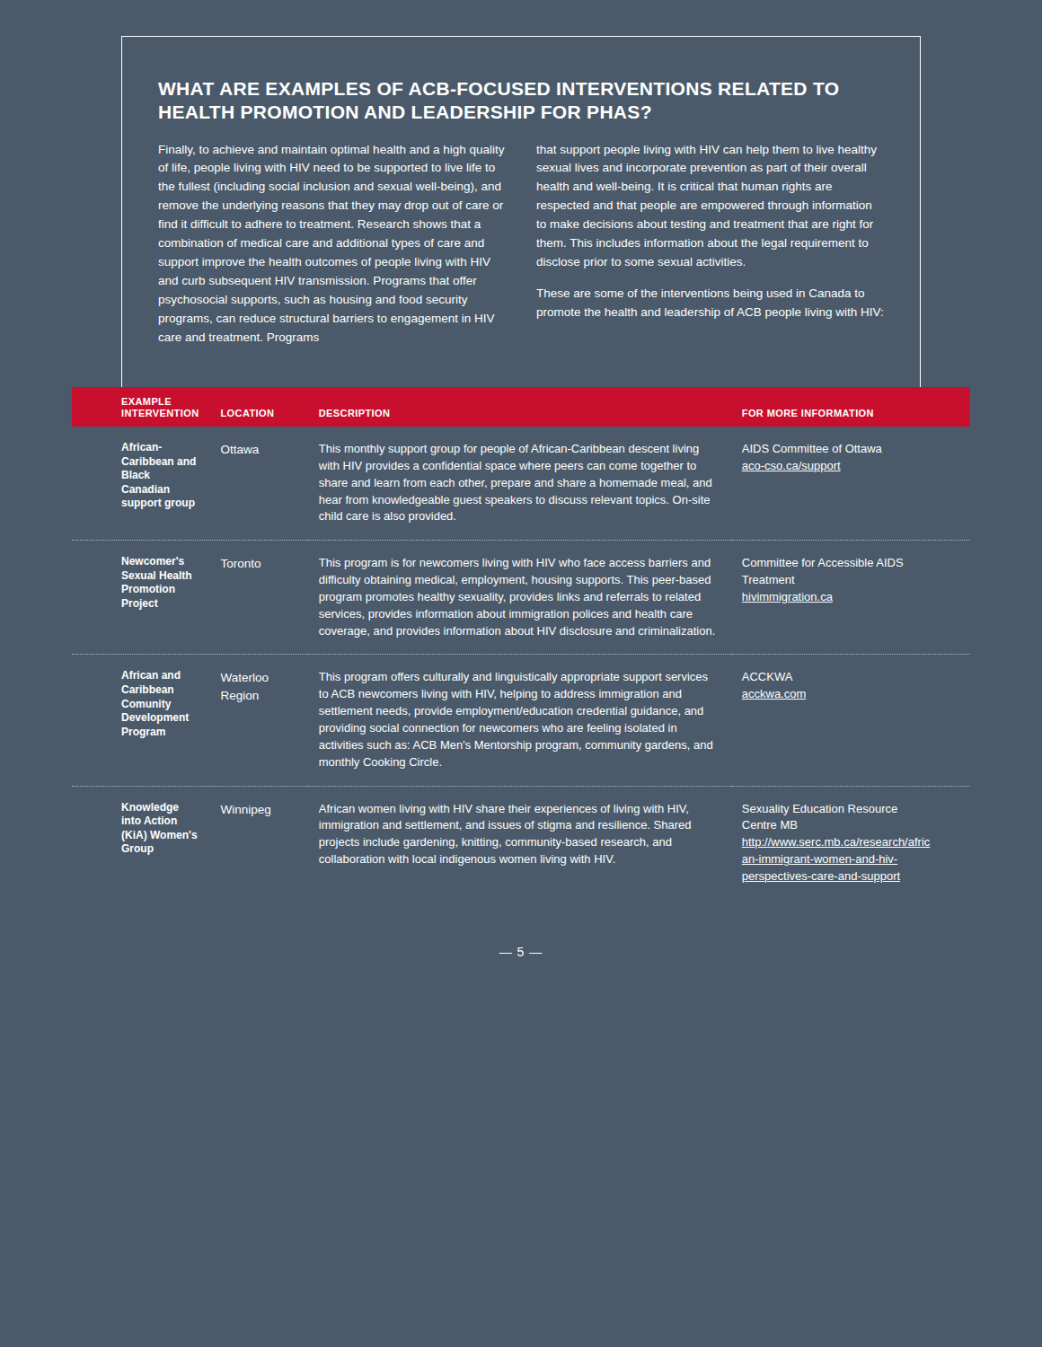What are examples of ACB-focused interventions related to health promotion and leadership for PHAs?
Finally, to achieve and maintain optimal health and a high quality of life, people living with HIV need to be supported to live life to the fullest (including social inclusion and sexual well-being), and remove the underlying reasons that they may drop out of care or find it difficult to adhere to treatment. Research shows that a combination of medical care and additional types of care and support improve the health outcomes of people living with HIV and curb subsequent HIV transmission. Programs that offer psychosocial supports, such as housing and food security programs, can reduce structural barriers to engagement in HIV care and treatment. Programs
that support people living with HIV can help them to live healthy sexual lives and incorporate prevention as part of their overall health and well-being. It is critical that human rights are respected and that people are empowered through information to make decisions about testing and treatment that are right for them. This includes information about the legal requirement to disclose prior to some sexual activities.
These are some of the interventions being used in Canada to promote the health and leadership of ACB people living with HIV:
| Example Intervention | Location | Description | For more information |
| --- | --- | --- | --- |
| African-Caribbean and Black Canadian support group | Ottawa | This monthly support group for people of African-Caribbean descent living with HIV provides a confidential space where peers can come together to share and learn from each other, prepare and share a homemade meal, and hear from knowledgeable guest speakers to discuss relevant topics. On-site child care is also provided. | AIDS Committee of Ottawa aco-cso.ca/support |
| Newcomer's Sexual Health Promotion Project | Toronto | This program is for newcomers living with HIV who face access barriers and difficulty obtaining medical, employment, housing supports. This peer-based program promotes healthy sexuality, provides links and referrals to related services, provides information about immigration polices and health care coverage, and provides information about HIV disclosure and criminalization. | Committee for Accessible AIDS Treatment hivimmigration.ca |
| African and Caribbean Comunity Development Program | Waterloo Region | This program offers culturally and linguistically appropriate support services to ACB newcomers living with HIV, helping to address immigration and settlement needs, provide employment/education credential guidance, and providing social connection for newcomers who are feeling isolated in activities such as: ACB Men's Mentorship program, community gardens, and monthly Cooking Circle. | ACCKWA acckwa.com |
| Knowledge into Action (KiA) Women's Group | Winnipeg | African women living with HIV share their experiences of living with HIV, immigration and settlement, and issues of stigma and resilience. Shared projects include gardening, knitting, community-based research, and collaboration with local indigenous women living with HIV. | Sexuality Education Resource Centre MB http://www.serc.mb.ca/research/african-immigrant-women-and-hiv-perspectives-care-and-support |
— 5 —